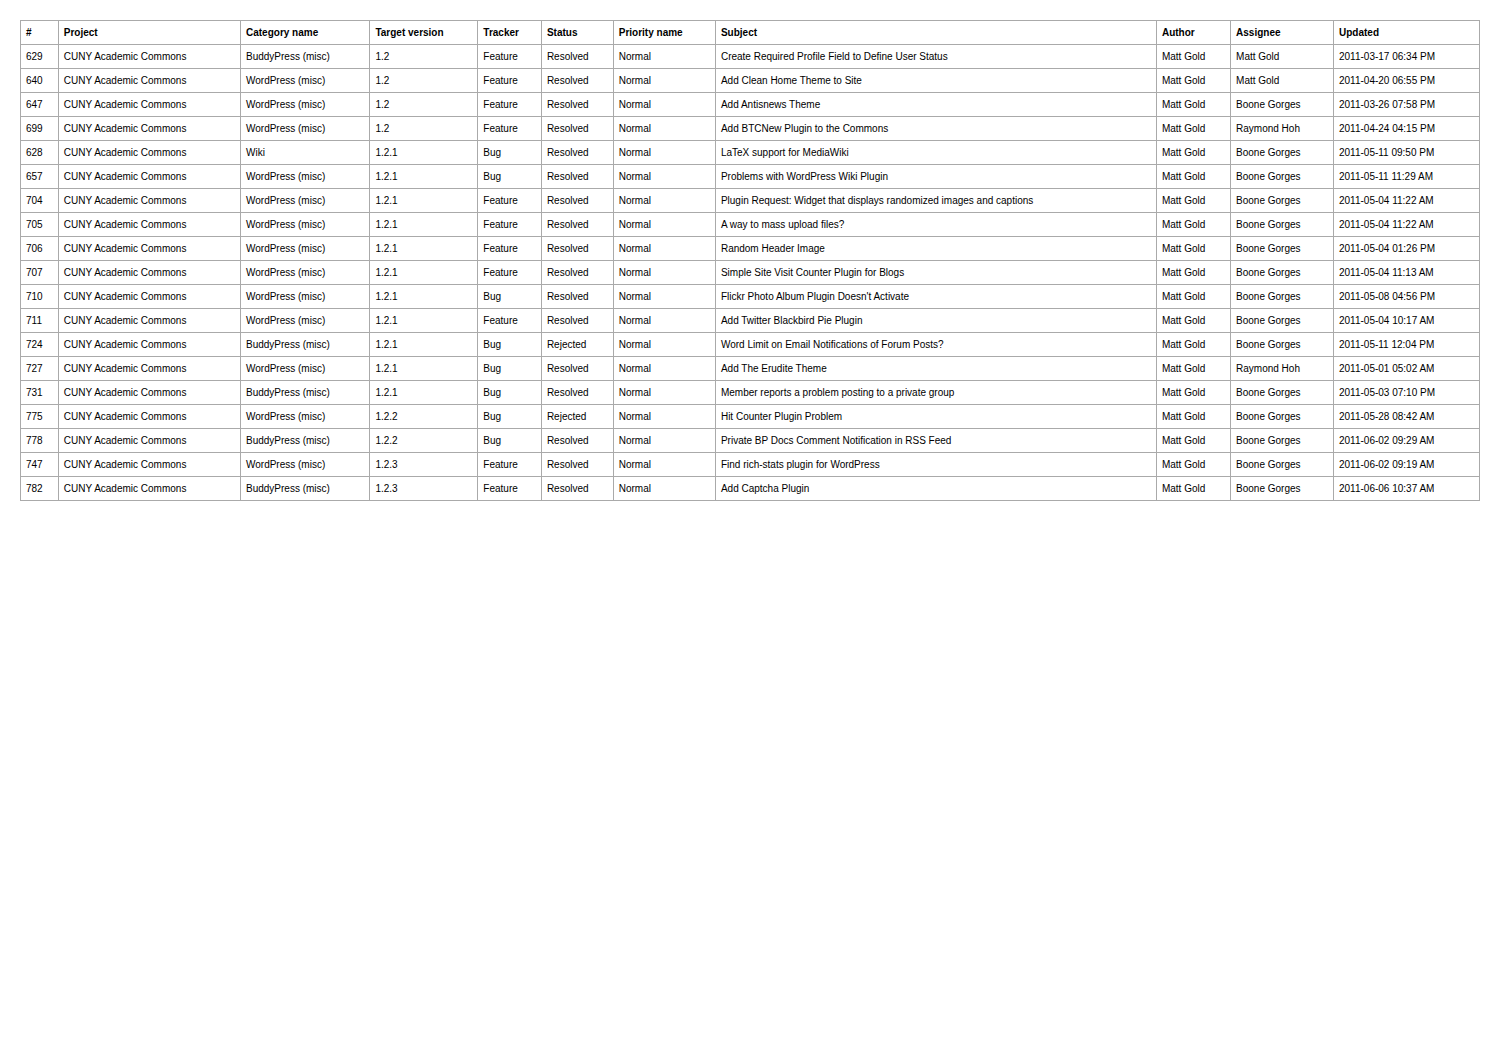| # | Project | Category name | Target version | Tracker | Status | Priority name | Subject | Author | Assignee | Updated |
| --- | --- | --- | --- | --- | --- | --- | --- | --- | --- | --- |
| 629 | CUNY Academic Commons | BuddyPress (misc) | 1.2 | Feature | Resolved | Normal | Create Required Profile Field to Define User Status | Matt Gold | Matt Gold | 2011-03-17 06:34 PM |
| 640 | CUNY Academic Commons | WordPress (misc) | 1.2 | Feature | Resolved | Normal | Add Clean Home Theme to Site | Matt Gold | Matt Gold | 2011-04-20 06:55 PM |
| 647 | CUNY Academic Commons | WordPress (misc) | 1.2 | Feature | Resolved | Normal | Add Antisnews Theme | Matt Gold | Boone Gorges | 2011-03-26 07:58 PM |
| 699 | CUNY Academic Commons | WordPress (misc) | 1.2 | Feature | Resolved | Normal | Add BTCNew Plugin to the Commons | Matt Gold | Raymond Hoh | 2011-04-24 04:15 PM |
| 628 | CUNY Academic Commons | Wiki | 1.2.1 | Bug | Resolved | Normal | LaTeX support for MediaWiki | Matt Gold | Boone Gorges | 2011-05-11 09:50 PM |
| 657 | CUNY Academic Commons | WordPress (misc) | 1.2.1 | Bug | Resolved | Normal | Problems with WordPress Wiki Plugin | Matt Gold | Boone Gorges | 2011-05-11 11:29 AM |
| 704 | CUNY Academic Commons | WordPress (misc) | 1.2.1 | Feature | Resolved | Normal | Plugin Request: Widget that displays randomized images and captions | Matt Gold | Boone Gorges | 2011-05-04 11:22 AM |
| 705 | CUNY Academic Commons | WordPress (misc) | 1.2.1 | Feature | Resolved | Normal | A way to mass upload files? | Matt Gold | Boone Gorges | 2011-05-04 11:22 AM |
| 706 | CUNY Academic Commons | WordPress (misc) | 1.2.1 | Feature | Resolved | Normal | Random Header Image | Matt Gold | Boone Gorges | 2011-05-04 01:26 PM |
| 707 | CUNY Academic Commons | WordPress (misc) | 1.2.1 | Feature | Resolved | Normal | Simple Site Visit Counter Plugin for Blogs | Matt Gold | Boone Gorges | 2011-05-04 11:13 AM |
| 710 | CUNY Academic Commons | WordPress (misc) | 1.2.1 | Bug | Resolved | Normal | Flickr Photo Album Plugin Doesn't Activate | Matt Gold | Boone Gorges | 2011-05-08 04:56 PM |
| 711 | CUNY Academic Commons | WordPress (misc) | 1.2.1 | Feature | Resolved | Normal | Add Twitter Blackbird Pie Plugin | Matt Gold | Boone Gorges | 2011-05-04 10:17 AM |
| 724 | CUNY Academic Commons | BuddyPress (misc) | 1.2.1 | Bug | Rejected | Normal | Word Limit on Email Notifications of Forum Posts? | Matt Gold | Boone Gorges | 2011-05-11 12:04 PM |
| 727 | CUNY Academic Commons | WordPress (misc) | 1.2.1 | Bug | Resolved | Normal | Add The Erudite Theme | Matt Gold | Raymond Hoh | 2011-05-01 05:02 AM |
| 731 | CUNY Academic Commons | BuddyPress (misc) | 1.2.1 | Bug | Resolved | Normal | Member reports a problem posting to a private group | Matt Gold | Boone Gorges | 2011-05-03 07:10 PM |
| 775 | CUNY Academic Commons | WordPress (misc) | 1.2.2 | Bug | Rejected | Normal | Hit Counter Plugin Problem | Matt Gold | Boone Gorges | 2011-05-28 08:42 AM |
| 778 | CUNY Academic Commons | BuddyPress (misc) | 1.2.2 | Bug | Resolved | Normal | Private BP Docs Comment Notification in RSS Feed | Matt Gold | Boone Gorges | 2011-06-02 09:29 AM |
| 747 | CUNY Academic Commons | WordPress (misc) | 1.2.3 | Feature | Resolved | Normal | Find rich-stats plugin for WordPress | Matt Gold | Boone Gorges | 2011-06-02 09:19 AM |
| 782 | CUNY Academic Commons | BuddyPress (misc) | 1.2.3 | Feature | Resolved | Normal | Add Captcha Plugin | Matt Gold | Boone Gorges | 2011-06-06 10:37 AM |